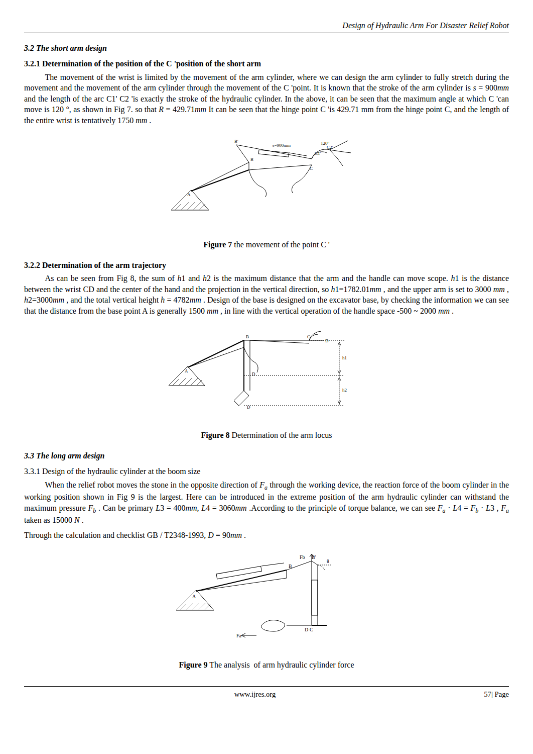Design of Hydraulic Arm For Disaster Relief Robot
3.2 The short arm design
3.2.1 Determination of the position of the C 'position of the short arm
The movement of the wrist is limited by the movement of the arm cylinder, where we can design the arm cylinder to fully stretch during the movement and the movement of the arm cylinder through the movement of the C 'point. It is known that the stroke of the arm cylinder is s = 900mm and the length of the arc C1' C2 'is exactly the stroke of the hydraulic cylinder. In the above, it can be seen that the maximum angle at which C 'can move is 120 °, as shown in Fig 7. so that R = 429.71mm It can be seen that the hinge point C 'is 429.71 mm from the hinge point C, and the length of the entire wrist is tentatively 1750 mm .
A B B' C C2' C1' s=900mm 120°
Figure 7 the movement of the point C '
3.2.2 Determination of the arm trajectory
As can be seen from Fig 8, the sum of h1 and h2 is the maximum distance that the arm and the handle can move scope. h1 is the distance between the wrist CD and the center of the hand and the projection in the vertical direction, so h1=1782.01mm , and the upper arm is set to 3000 mm , h2=3000mm , and the total vertical height h = 4782mm . Design of the base is designed on the excavator base, by checking the information we can see that the distance from the base point A is generally 1500 mm , in line with the vertical operation of the handle space -500 ~ 2000 mm .
A B C D D D h1 h2
Figure 8 Determination of the arm locus
3.3 The long arm design
3.3.1 Design of the hydraulic cylinder at the boom size
When the relief robot moves the stone in the opposite direction of Fa through the working device, the reaction force of the boom cylinder in the working position shown in Fig 9 is the largest. Here can be introduced in the extreme position of the arm hydraulic cylinder can withstand the maximum pressure Fb . Can be primary L3 = 400mm, L4 = 3060mm .According to the principle of torque balance, we can see Fa · L4 = Fb · L3 , Fa taken as 15000 N .
Through the calculation and checklist GB / T2348-1993, D = 90mm .
A B B' D C Fb Fa θ
Figure 9 The analysis of arm hydraulic cylinder force
www.ijres.org
57| Page